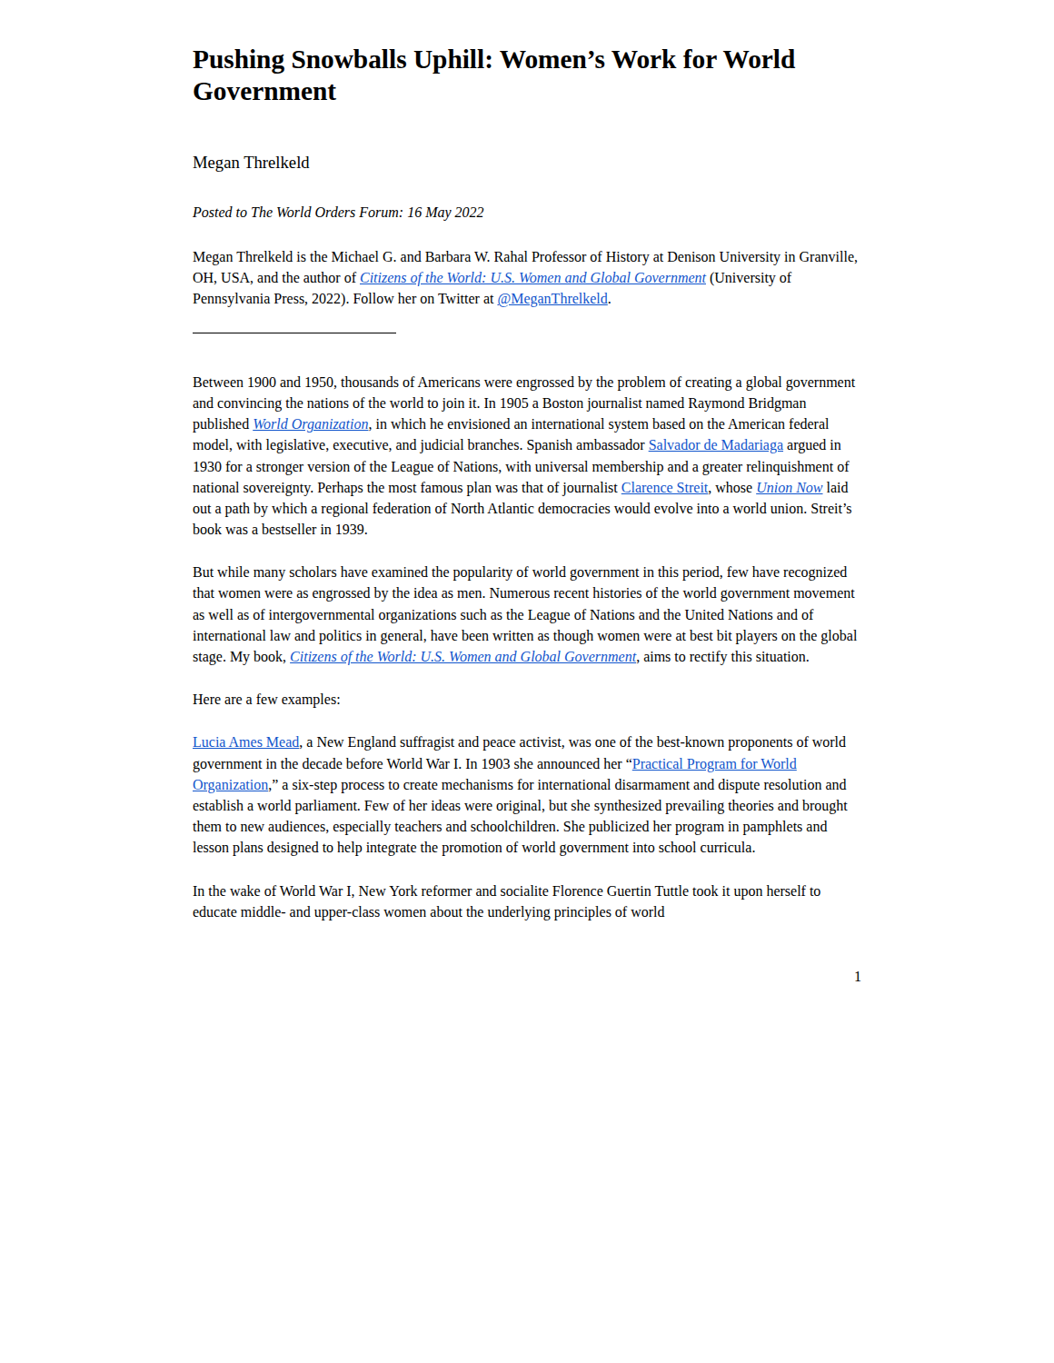Pushing Snowballs Uphill: Women’s Work for World Government
Megan Threlkeld
Posted to The World Orders Forum: 16 May 2022
Megan Threlkeld is the Michael G. and Barbara W. Rahal Professor of History at Denison University in Granville, OH, USA, and the author of Citizens of the World: U.S. Women and Global Government (University of Pennsylvania Press, 2022). Follow her on Twitter at @MeganThrelkeld.
Between 1900 and 1950, thousands of Americans were engrossed by the problem of creating a global government and convincing the nations of the world to join it. In 1905 a Boston journalist named Raymond Bridgman published World Organization, in which he envisioned an international system based on the American federal model, with legislative, executive, and judicial branches. Spanish ambassador Salvador de Madariaga argued in 1930 for a stronger version of the League of Nations, with universal membership and a greater relinquishment of national sovereignty. Perhaps the most famous plan was that of journalist Clarence Streit, whose Union Now laid out a path by which a regional federation of North Atlantic democracies would evolve into a world union. Streit’s book was a bestseller in 1939.
But while many scholars have examined the popularity of world government in this period, few have recognized that women were as engrossed by the idea as men. Numerous recent histories of the world government movement as well as of intergovernmental organizations such as the League of Nations and the United Nations and of international law and politics in general, have been written as though women were at best bit players on the global stage. My book, Citizens of the World: U.S. Women and Global Government, aims to rectify this situation.
Here are a few examples:
Lucia Ames Mead, a New England suffragist and peace activist, was one of the best-known proponents of world government in the decade before World War I. In 1903 she announced her “Practical Program for World Organization,” a six-step process to create mechanisms for international disarmament and dispute resolution and establish a world parliament. Few of her ideas were original, but she synthesized prevailing theories and brought them to new audiences, especially teachers and schoolchildren. She publicized her program in pamphlets and lesson plans designed to help integrate the promotion of world government into school curricula.
In the wake of World War I, New York reformer and socialite Florence Guertin Tuttle took it upon herself to educate middle- and upper-class women about the underlying principles of world
1